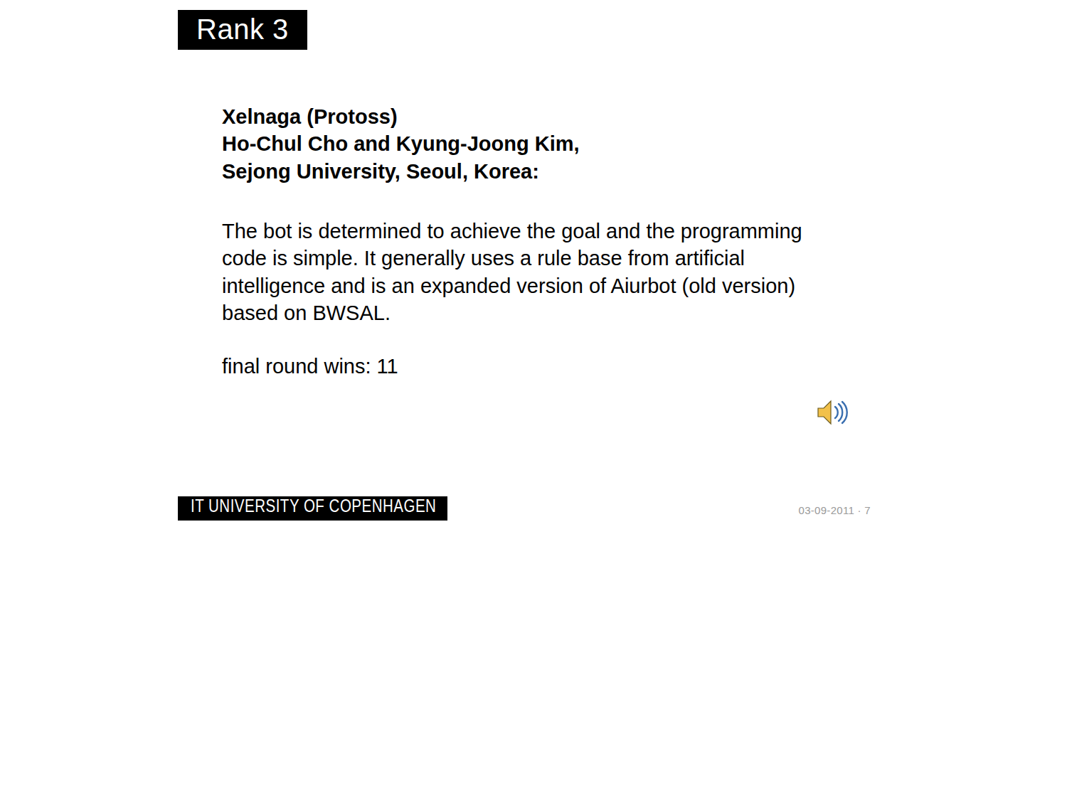Rank 3
Xelnaga (Protoss)
Ho-Chul Cho and Kyung-Joong Kim,
Sejong University, Seoul, Korea:
The bot is determined to achieve the goal and the programming code is simple. It generally uses a rule base from artificial intelligence and is an expanded version of Aiurbot (old version) based on BWSAL.
final round wins: 11
IT UNIVERSITY OF COPENHAGEN
03-09-2011 · 7